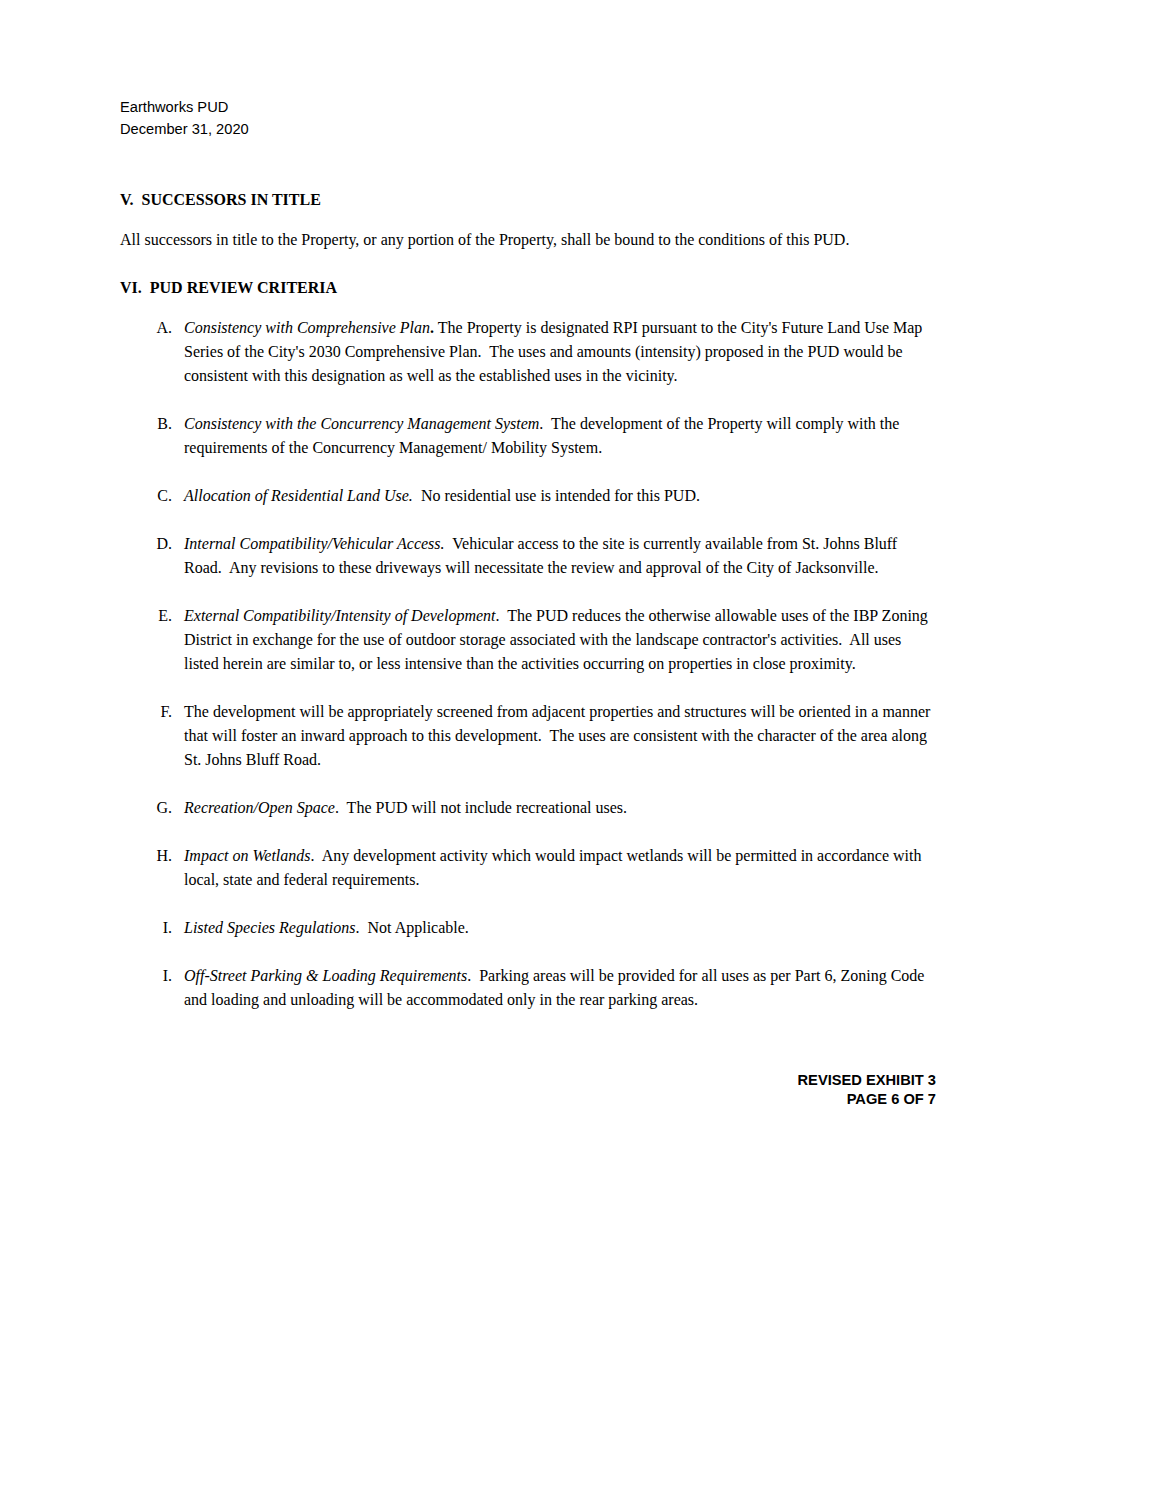Earthworks PUD
December 31, 2020
V. SUCCESSORS IN TITLE
All successors in title to the Property, or any portion of the Property, shall be bound to the conditions of this PUD.
VI. PUD REVIEW CRITERIA
Consistency with Comprehensive Plan. The Property is designated RPI pursuant to the City's Future Land Use Map Series of the City's 2030 Comprehensive Plan. The uses and amounts (intensity) proposed in the PUD would be consistent with this designation as well as the established uses in the vicinity.
Consistency with the Concurrency Management System. The development of the Property will comply with the requirements of the Concurrency Management/ Mobility System.
Allocation of Residential Land Use. No residential use is intended for this PUD.
Internal Compatibility/Vehicular Access. Vehicular access to the site is currently available from St. Johns Bluff Road. Any revisions to these driveways will necessitate the review and approval of the City of Jacksonville.
External Compatibility/Intensity of Development. The PUD reduces the otherwise allowable uses of the IBP Zoning District in exchange for the use of outdoor storage associated with the landscape contractor's activities. All uses listed herein are similar to, or less intensive than the activities occurring on properties in close proximity.
The development will be appropriately screened from adjacent properties and structures will be oriented in a manner that will foster an inward approach to this development. The uses are consistent with the character of the area along St. Johns Bluff Road.
Recreation/Open Space. The PUD will not include recreational uses.
Impact on Wetlands. Any development activity which would impact wetlands will be permitted in accordance with local, state and federal requirements.
Listed Species Regulations. Not Applicable.
Off-Street Parking & Loading Requirements. Parking areas will be provided for all uses as per Part 6, Zoning Code and loading and unloading will be accommodated only in the rear parking areas.
REVISED EXHIBIT 3
PAGE 6 OF 7